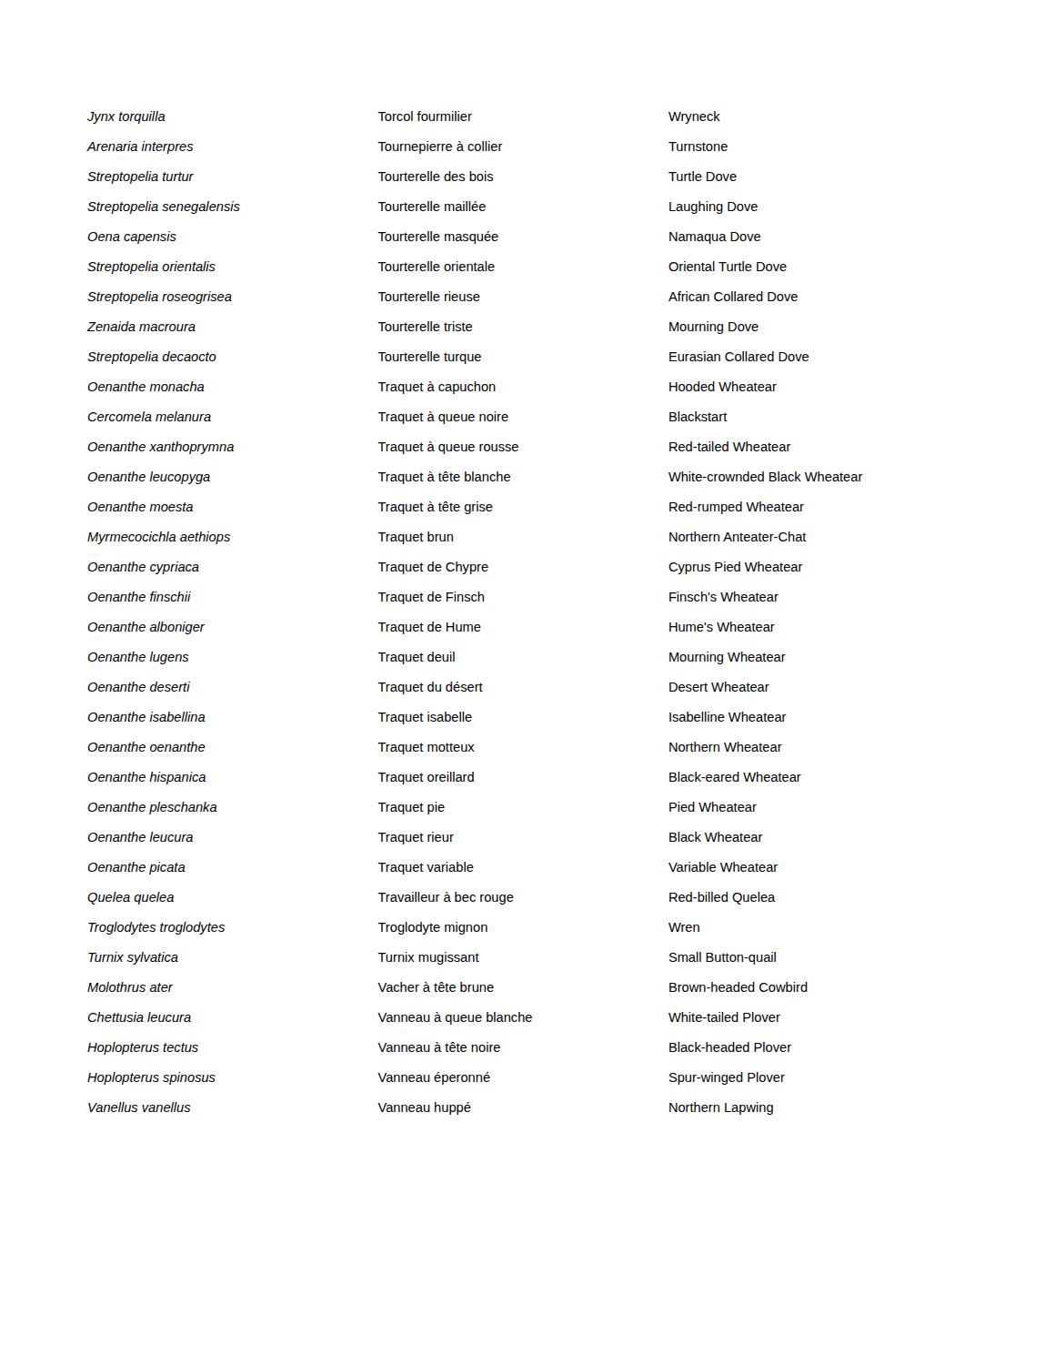| Jynx torquilla | Torcol fourmilier | Wryneck |
| Arenaria interpres | Tournepierre à collier | Turnstone |
| Streptopelia turtur | Tourterelle des bois | Turtle Dove |
| Streptopelia senegalensis | Tourterelle maillée | Laughing Dove |
| Oena capensis | Tourterelle masquée | Namaqua Dove |
| Streptopelia orientalis | Tourterelle orientale | Oriental Turtle Dove |
| Streptopelia roseogrisea | Tourterelle rieuse | African Collared Dove |
| Zenaida macroura | Tourterelle triste | Mourning Dove |
| Streptopelia decaocto | Tourterelle turque | Eurasian Collared Dove |
| Oenanthe monacha | Traquet à capuchon | Hooded Wheatear |
| Cercomela melanura | Traquet à queue noire | Blackstart |
| Oenanthe xanthoprymna | Traquet à queue rousse | Red-tailed Wheatear |
| Oenanthe leucopyga | Traquet à tête blanche | White-crownded Black Wheatear |
| Oenanthe moesta | Traquet à tête grise | Red-rumped Wheatear |
| Myrmecocichla aethiops | Traquet brun | Northern Anteater-Chat |
| Oenanthe cypriaca | Traquet de Chypre | Cyprus Pied Wheatear |
| Oenanthe finschii | Traquet de Finsch | Finsch's Wheatear |
| Oenanthe alboniger | Traquet de Hume | Hume's Wheatear |
| Oenanthe lugens | Traquet deuil | Mourning Wheatear |
| Oenanthe deserti | Traquet du désert | Desert Wheatear |
| Oenanthe isabellina | Traquet isabelle | Isabelline Wheatear |
| Oenanthe oenanthe | Traquet motteux | Northern Wheatear |
| Oenanthe hispanica | Traquet oreillard | Black-eared Wheatear |
| Oenanthe pleschanka | Traquet pie | Pied Wheatear |
| Oenanthe leucura | Traquet rieur | Black Wheatear |
| Oenanthe picata | Traquet variable | Variable Wheatear |
| Quelea quelea | Travailleur à bec rouge | Red-billed Quelea |
| Troglodytes troglodytes | Troglodyte mignon | Wren |
| Turnix sylvatica | Turnix mugissant | Small Button-quail |
| Molothrus ater | Vacher à tête brune | Brown-headed Cowbird |
| Chettusia leucura | Vanneau à queue blanche | White-tailed Plover |
| Hoplopterus tectus | Vanneau à tête noire | Black-headed Plover |
| Hoplopterus spinosus | Vanneau éperonné | Spur-winged Plover |
| Vanellus vanellus | Vanneau huppé | Northern Lapwing |